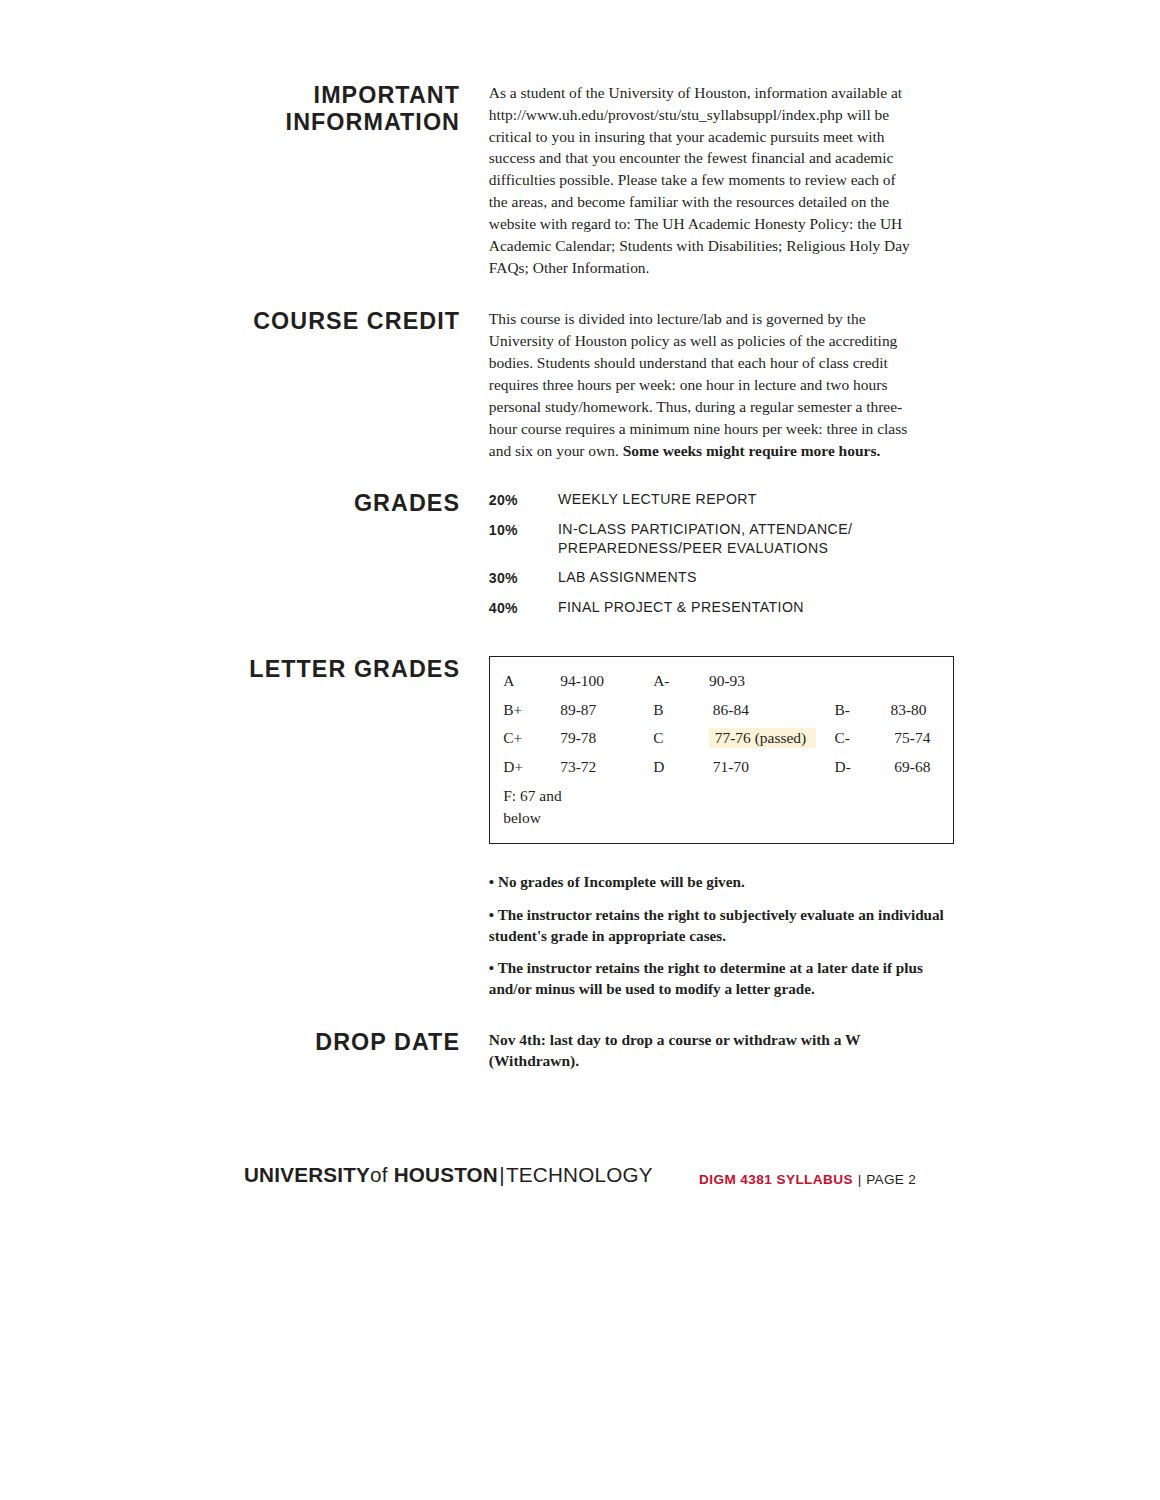Important
Information
As a student of the University of Houston, information available at http://www.uh.edu/provost/stu/stu_syllabsuppl/index.php will be critical to you in insuring that your academic pursuits meet with success and that you encounter the fewest financial and academic difficulties possible. Please take a few moments to review each of the areas, and become familiar with the resources detailed on the website with regard to: The UH Academic Honesty Policy: the UH Academic Calendar; Students with Disabilities; Religious Holy Day FAQs; Other Information.
Course Credit
This course is divided into lecture/lab and is governed by the University of Houston policy as well as policies of the accrediting bodies. Students should understand that each hour of class credit requires three hours per week: one hour in lecture and two hours personal study/homework. Thus, during a regular semester a three-hour course requires a minimum nine hours per week: three in class and six on your own. Some weeks might require more hours.
Grades
20%
Weekly Lecture Report
10%
In-class participation, attendance/
preparedness/peer evaluations
30%
Lab Assignments
40%
Final Project & Presentation
Letter Grades
| A | 94-100 | A- | 90-93 | | |
| B+ | 89-87 | B | 86-84 | B- | 83-80 |
| C+ | 79-78 | C | 77-76 (passed) | C- | 75-74 |
| D+ | 73-72 | D | 71-70 | D- | 69-68 |
| F: 67 and below | | | | |
• No grades of Incomplete will be given.
• The instructor retains the right to subjectively evaluate an individual student's grade in appropriate cases.
• The instructor retains the right to determine at a later date if plus and/or minus will be used to modify a letter grade.
Drop Date
Nov 4th: last day to drop a course or withdraw with a W (Withdrawn).
UNIVERSITY of HOUSTON|TECHNOLOGY
DIGM 4381 SYLLABUS|PAGE 2